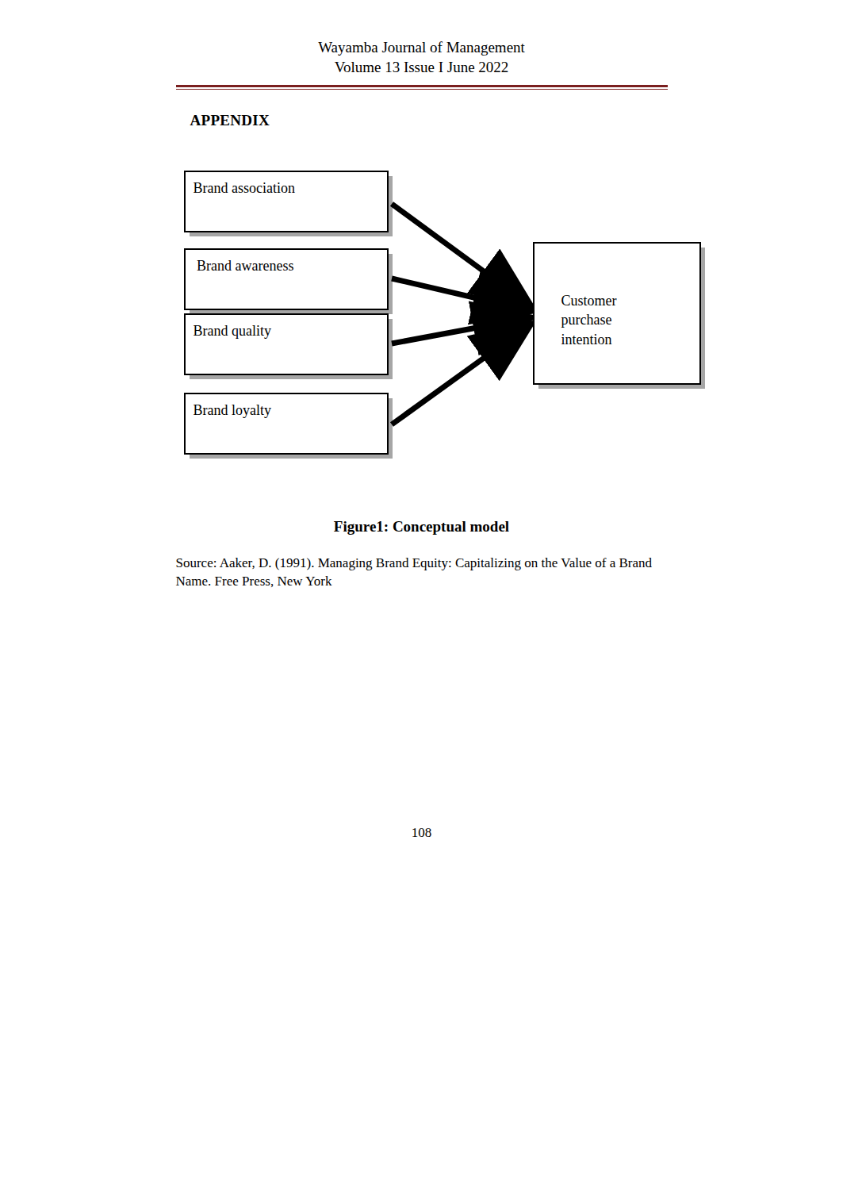Wayamba Journal of Management Volume 13 Issue I June 2022
APPENDIX
Brand association
Brand awareness
Brand quality
Brand loyalty
Customer
purchase
intention
Figure1: Conceptual model
Source: Aaker, D. (1991). Managing Brand Equity: Capitalizing on the Value of a Brand Name. Free Press, New York
108